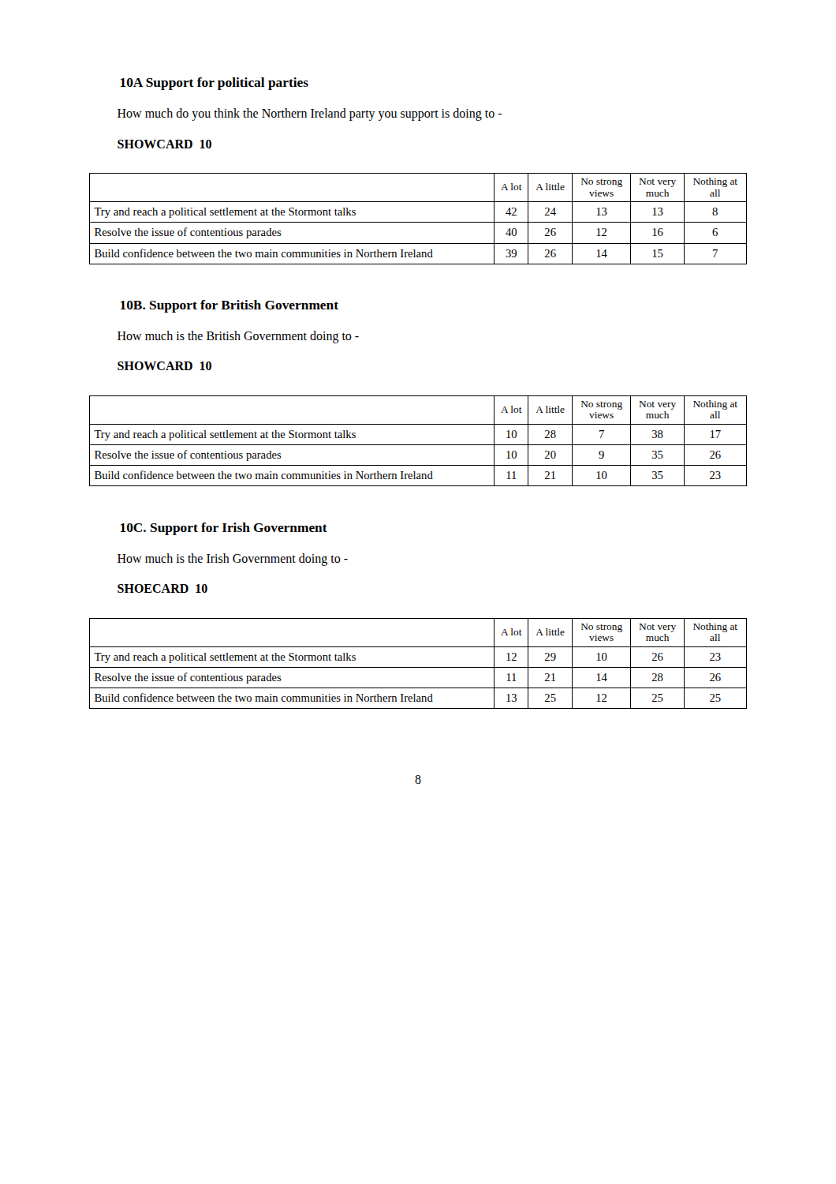10A Support for political parties
How much do you think the Northern Ireland party you support is doing to -
SHOWCARD 10
| | A lot | A little | No strong views | Not very much | Nothing at all |
| --- | --- | --- | --- | --- | --- |
| Try and reach a political settlement at the Stormont talks | 42 | 24 | 13 | 13 | 8 |
| Resolve the issue of contentious parades | 40 | 26 | 12 | 16 | 6 |
| Build confidence between the two main communities in Northern Ireland | 39 | 26 | 14 | 15 | 7 |
10B. Support for British Government
How much is the British Government doing to -
SHOWCARD 10
| | A lot | A little | No strong views | Not very much | Nothing at all |
| --- | --- | --- | --- | --- | --- |
| Try and reach a political settlement at the Stormont talks | 10 | 28 | 7 | 38 | 17 |
| Resolve the issue of contentious parades | 10 | 20 | 9 | 35 | 26 |
| Build confidence between the two main communities in Northern Ireland | 11 | 21 | 10 | 35 | 23 |
10C. Support for Irish Government
How much is the Irish Government doing to -
SHOECARD 10
| | A lot | A little | No strong views | Not very much | Nothing at all |
| --- | --- | --- | --- | --- | --- |
| Try and reach a political settlement at the Stormont talks | 12 | 29 | 10 | 26 | 23 |
| Resolve the issue of contentious parades | 11 | 21 | 14 | 28 | 26 |
| Build confidence between the two main communities in Northern Ireland | 13 | 25 | 12 | 25 | 25 |
8